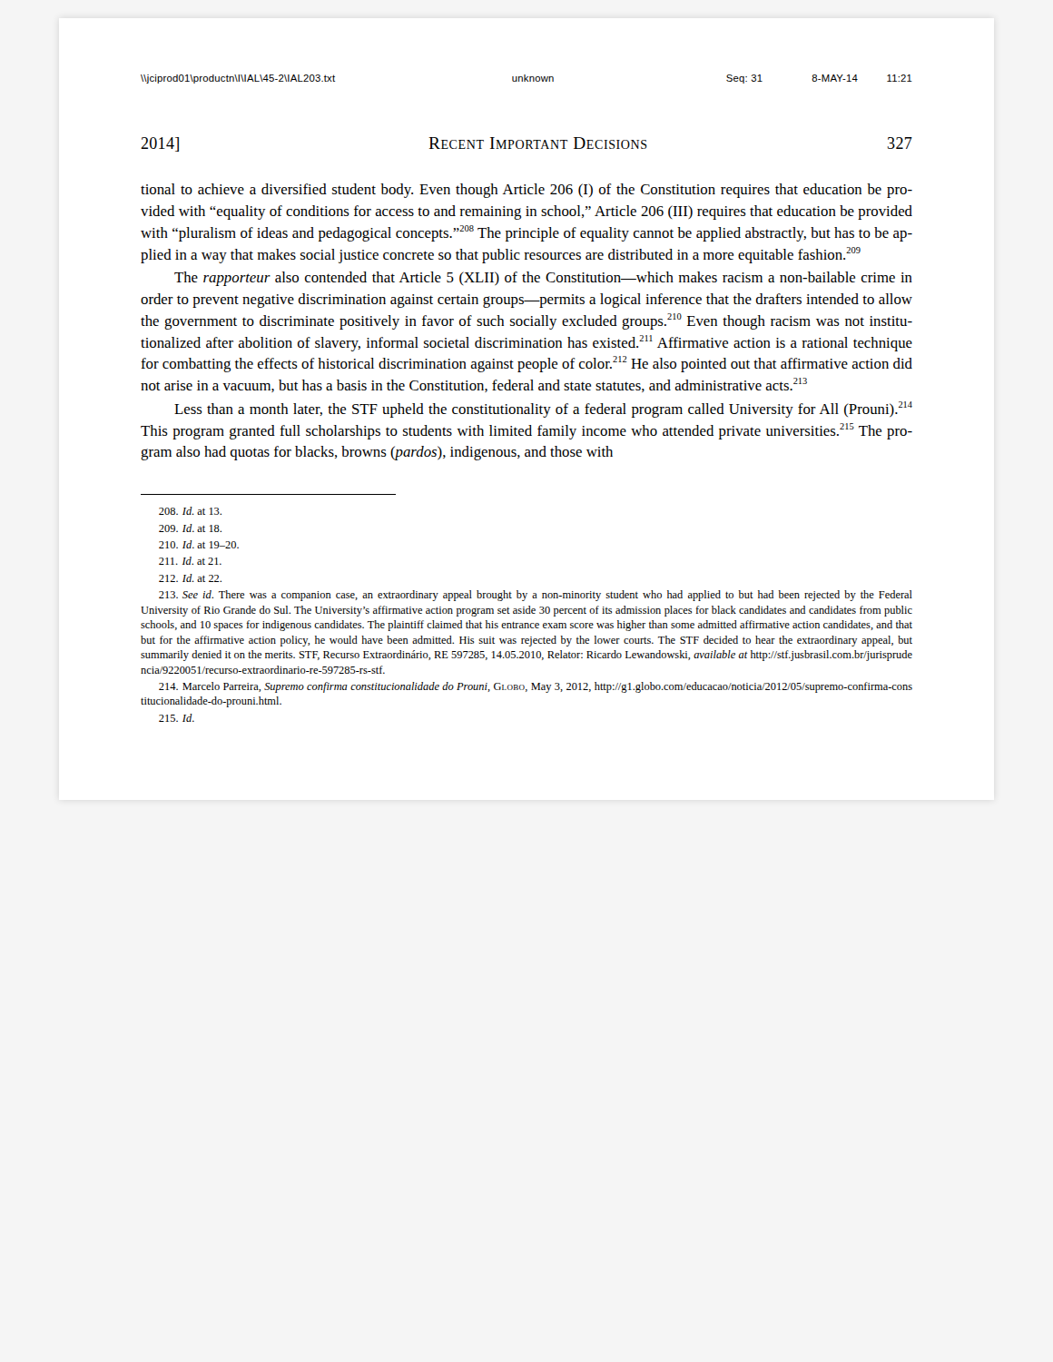\\jciprod01\productn\I\IAL\45-2\IAL203.txt unknown Seq: 31 8-MAY-14 11:21
2014] Recent Important Decisions 327
tional to achieve a diversified student body. Even though Article 206 (I) of the Constitution requires that education be provided with “equality of conditions for access to and remaining in school,” Article 206 (III) requires that education be provided with “pluralism of ideas and pedagogical concepts.”208 The principle of equality cannot be applied abstractly, but has to be applied in a way that makes social justice concrete so that public resources are distributed in a more equitable fashion.209
The rapporteur also contended that Article 5 (XLII) of the Constitution—which makes racism a non-bailable crime in order to prevent negative discrimination against certain groups—permits a logical inference that the drafters intended to allow the government to discriminate positively in favor of such socially excluded groups.210 Even though racism was not institutionalized after abolition of slavery, informal societal discrimination has existed.211 Affirmative action is a rational technique for combatting the effects of historical discrimination against people of color.212 He also pointed out that affirmative action did not arise in a vacuum, but has a basis in the Constitution, federal and state statutes, and administrative acts.213
Less than a month later, the STF upheld the constitutionality of a federal program called University for All (Prouni).214 This program granted full scholarships to students with limited family income who attended private universities.215 The program also had quotas for blacks, browns (pardos), indigenous, and those with
208. Id. at 13.
209. Id. at 18.
210. Id. at 19–20.
211. Id. at 21.
212. Id. at 22.
213. See id. There was a companion case, an extraordinary appeal brought by a non-minority student who had applied to but had been rejected by the Federal University of Rio Grande do Sul. The University’s affirmative action program set aside 30 percent of its admission places for black candidates and candidates from public schools, and 10 spaces for indigenous candidates. The plaintiff claimed that his entrance exam score was higher than some admitted affirmative action candidates, and that but for the affirmative action policy, he would have been admitted. His suit was rejected by the lower courts. The STF decided to hear the extraordinary appeal, but summarily denied it on the merits. STF, Recurso Extraordinário, RE 597285, 14.05.2010, Relator: Ricardo Lewandowski, available at http://stf.jusbrasil.com.br/jurisprudencia/9220051/recurso-extraordinario-re-597285-rs-stf.
214. Marcelo Parreira, Supremo confirma constitucionalidade do Prouni, Globo, May 3, 2012, http://g1.globo.com/educacao/noticia/2012/05/supremo-confirma-constitucionalidade-do-prouni.html.
215. Id.